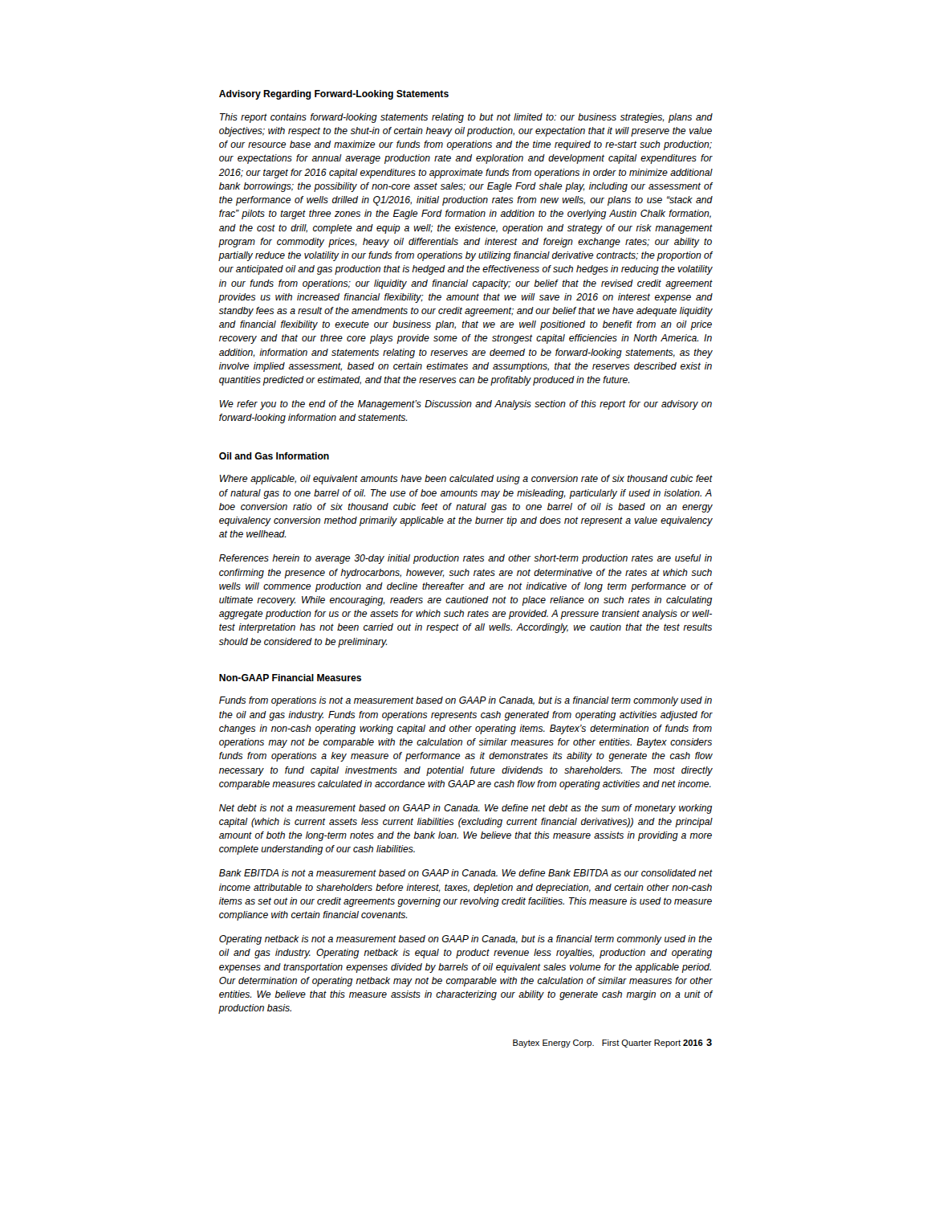Advisory Regarding Forward-Looking Statements
This report contains forward-looking statements relating to but not limited to: our business strategies, plans and objectives; with respect to the shut-in of certain heavy oil production, our expectation that it will preserve the value of our resource base and maximize our funds from operations and the time required to re-start such production; our expectations for annual average production rate and exploration and development capital expenditures for 2016; our target for 2016 capital expenditures to approximate funds from operations in order to minimize additional bank borrowings; the possibility of non-core asset sales; our Eagle Ford shale play, including our assessment of the performance of wells drilled in Q1/2016, initial production rates from new wells, our plans to use “stack and frac” pilots to target three zones in the Eagle Ford formation in addition to the overlying Austin Chalk formation, and the cost to drill, complete and equip a well; the existence, operation and strategy of our risk management program for commodity prices, heavy oil differentials and interest and foreign exchange rates; our ability to partially reduce the volatility in our funds from operations by utilizing financial derivative contracts; the proportion of our anticipated oil and gas production that is hedged and the effectiveness of such hedges in reducing the volatility in our funds from operations; our liquidity and financial capacity; our belief that the revised credit agreement provides us with increased financial flexibility; the amount that we will save in 2016 on interest expense and standby fees as a result of the amendments to our credit agreement; and our belief that we have adequate liquidity and financial flexibility to execute our business plan, that we are well positioned to benefit from an oil price recovery and that our three core plays provide some of the strongest capital efficiencies in North America. In addition, information and statements relating to reserves are deemed to be forward-looking statements, as they involve implied assessment, based on certain estimates and assumptions, that the reserves described exist in quantities predicted or estimated, and that the reserves can be profitably produced in the future.
We refer you to the end of the Management’s Discussion and Analysis section of this report for our advisory on forward-looking information and statements.
Oil and Gas Information
Where applicable, oil equivalent amounts have been calculated using a conversion rate of six thousand cubic feet of natural gas to one barrel of oil. The use of boe amounts may be misleading, particularly if used in isolation. A boe conversion ratio of six thousand cubic feet of natural gas to one barrel of oil is based on an energy equivalency conversion method primarily applicable at the burner tip and does not represent a value equivalency at the wellhead.
References herein to average 30-day initial production rates and other short-term production rates are useful in confirming the presence of hydrocarbons, however, such rates are not determinative of the rates at which such wells will commence production and decline thereafter and are not indicative of long term performance or of ultimate recovery. While encouraging, readers are cautioned not to place reliance on such rates in calculating aggregate production for us or the assets for which such rates are provided. A pressure transient analysis or well-test interpretation has not been carried out in respect of all wells. Accordingly, we caution that the test results should be considered to be preliminary.
Non-GAAP Financial Measures
Funds from operations is not a measurement based on GAAP in Canada, but is a financial term commonly used in the oil and gas industry. Funds from operations represents cash generated from operating activities adjusted for changes in non-cash operating working capital and other operating items. Baytex’s determination of funds from operations may not be comparable with the calculation of similar measures for other entities. Baytex considers funds from operations a key measure of performance as it demonstrates its ability to generate the cash flow necessary to fund capital investments and potential future dividends to shareholders. The most directly comparable measures calculated in accordance with GAAP are cash flow from operating activities and net income.
Net debt is not a measurement based on GAAP in Canada. We define net debt as the sum of monetary working capital (which is current assets less current liabilities (excluding current financial derivatives)) and the principal amount of both the long-term notes and the bank loan. We believe that this measure assists in providing a more complete understanding of our cash liabilities.
Bank EBITDA is not a measurement based on GAAP in Canada. We define Bank EBITDA as our consolidated net income attributable to shareholders before interest, taxes, depletion and depreciation, and certain other non-cash items as set out in our credit agreements governing our revolving credit facilities. This measure is used to measure compliance with certain financial covenants.
Operating netback is not a measurement based on GAAP in Canada, but is a financial term commonly used in the oil and gas industry. Operating netback is equal to product revenue less royalties, production and operating expenses and transportation expenses divided by barrels of oil equivalent sales volume for the applicable period. Our determination of operating netback may not be comparable with the calculation of similar measures for other entities. We believe that this measure assists in characterizing our ability to generate cash margin on a unit of production basis.
Baytex Energy Corp. First Quarter Report 20163